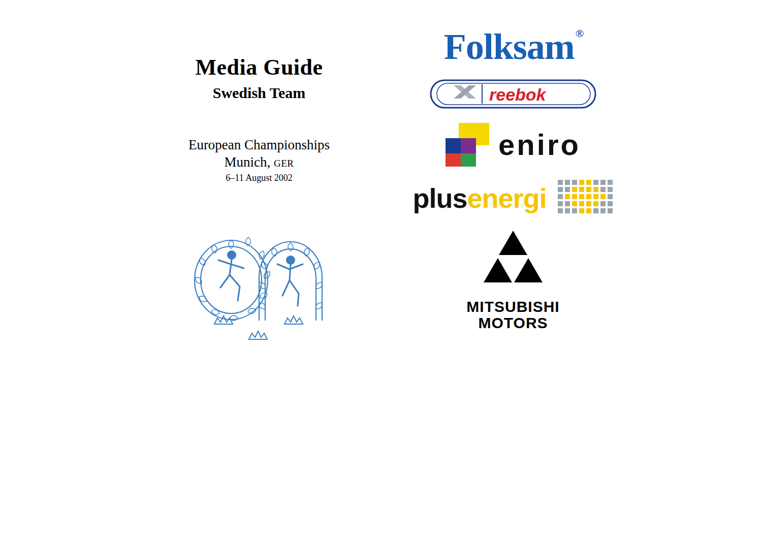Media Guide
Swedish Team
European Championships
Munich, GER
6–11 August 2002
Swedish Athletic Association
Folksam®
reebok
eniro
plus energi
MITSUBISHI
MOTORS